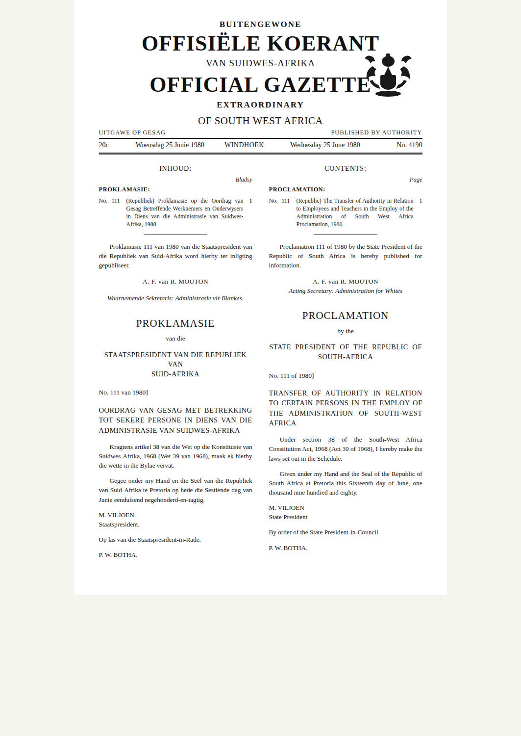BUITENGEWONE
OFFISIËLE KOERANT
VAN SUIDWES-AFRIKA
OFFICIAL GAZETTE
EXTRAORDINARY
OF SOUTH WEST AFRICA
UITGAWE OP GESAG PUBLISHED BY AUTHORITY
20c Woensdag 25 Junie 1980 WINDHOEK Wednesday 25 June 1980 No. 4190
INHOUD:
Bladsy
PROKLAMASIE:
No. 111 (Republiek) Proklamasie op die Oordrag van Gesag Betreffende Werknemers en Onderwysers in Diens van die Administrasie van Suidwes-Afrika, 1980 1
Proklamasie 111 van 1980 van die Staatspresident van die Republiek van Suid-Afrika word hierby ter inligting gepubliseer.
A. F. van R. MOUTON
Waarnemende Sekretaris: Administrasie vir Blankes.
PROKLAMASIE
van die
STAATSPRESIDENT VAN DIE REPUBLIEK VAN
SUID-AFRIKA
No. 111 van 1980]
OORDRAG VAN GESAG MET BETREKKING TOT SEKERE PERSONE IN DIENS VAN DIE ADMINISTRASIE VAN SUIDWES-AFRIKA
Kragtens artikel 38 van die Wet op die Konstitusie van Suidwes-Afrika, 1968 (Wet 39 van 1968), maak ek hierby die wette in die Bylae vervat.
Gegee onder my Hand en die Seël van die Republiek van Suid-Afrika te Pretoria op hede die Sestiende dag van Junie eenduisend negehonderd-en-tagtig.
M. VILJOEN
Staatspresident.
Op las van die Staatspresident-in-Rade.
P. W. BOTHA.
CONTENTS:
Page
PROCLAMATION:
No. 111 (Republic) The Transfer of Authority in Relation to Employees and Teachers in the Employ of the Administration of South West Africa Proclamation, 1980 1
Proclamation 111 of 1980 by the State President of the Republic of South Africa is hereby published for information.
A. F. van R. MOUTON
Acting Secretary: Administration for Whites
PROCLAMATION
by the
STATE PRESIDENT OF THE REPUBLIC OF
SOUTH-AFRICA
No. 111 of 1980]
TRANSFER OF AUTHORITY IN RELATION TO CERTAIN PERSONS IN THE EMPLOY OF THE ADMINISTRATION OF SOUTH-WEST AFRICA
Under section 38 of the South-West Africa Constitution Act, 1968 (Act 39 of 1968), I hereby make the laws set out in the Schedule.
Given under my Hand and the Seal of the Republic of South Africa at Pretoria this Sixteenth day of June, one thousand nine hundred and eighty.
M. VILJOEN
State President
By order of the State President-in-Council
P. W. BOTHA.